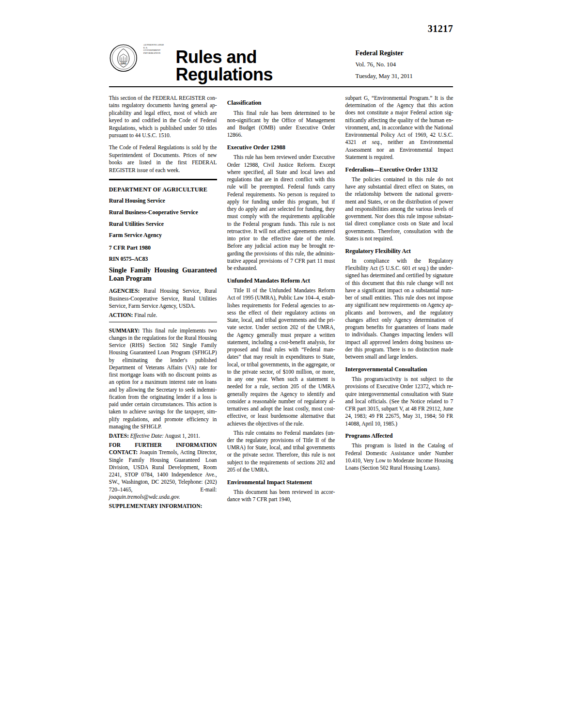31217
GPO
Authenticated
U.S. Government
Information
Rules and Regulations
Federal Register
Vol. 76, No. 104
Tuesday, May 31, 2011
This section of the FEDERAL REGISTER contains regulatory documents having general applicability and legal effect, most of which are keyed to and codified in the Code of Federal Regulations, which is published under 50 titles pursuant to 44 U.S.C. 1510.
The Code of Federal Regulations is sold by the Superintendent of Documents. Prices of new books are listed in the first FEDERAL REGISTER issue of each week.
DEPARTMENT OF AGRICULTURE
Rural Housing Service
Rural Business-Cooperative Service
Rural Utilities Service
Farm Service Agency
7 CFR Part 1980
RIN 0575–AC83
Single Family Housing Guaranteed Loan Program
AGENCIES: Rural Housing Service, Rural Business-Cooperative Service, Rural Utilities Service, Farm Service Agency, USDA.
ACTION: Final rule.
SUMMARY: This final rule implements two changes in the regulations for the Rural Housing Service (RHS) Section 502 Single Family Housing Guaranteed Loan Program (SFHGLP) by eliminating the lender's published Department of Veterans Affairs (VA) rate for first mortgage loans with no discount points as an option for a maximum interest rate on loans and by allowing the Secretary to seek indemnification from the originating lender if a loss is paid under certain circumstances. This action is taken to achieve savings for the taxpayer, simplify regulations, and promote efficiency in managing the SFHGLP.
DATES: Effective Date: August 1, 2011.
FOR FURTHER INFORMATION CONTACT: Joaquin Tremols, Acting Director, Single Family Housing Guaranteed Loan Division, USDA Rural Development, Room 2241, STOP 0784, 1400 Independence Ave., SW., Washington, DC 20250, Telephone: (202) 720–1465, E-mail: joaquin.tremols@wdc.usda.gov.
SUPPLEMENTARY INFORMATION:
Classification
This final rule has been determined to be non-significant by the Office of Management and Budget (OMB) under Executive Order 12866.
Executive Order 12988
This rule has been reviewed under Executive Order 12988, Civil Justice Reform. Except where specified, all State and local laws and regulations that are in direct conflict with this rule will be preempted. Federal funds carry Federal requirements. No person is required to apply for funding under this program, but if they do apply and are selected for funding, they must comply with the requirements applicable to the Federal program funds. This rule is not retroactive. It will not affect agreements entered into prior to the effective date of the rule. Before any judicial action may be brought regarding the provisions of this rule, the administrative appeal provisions of 7 CFR part 11 must be exhausted.
Unfunded Mandates Reform Act
Title II of the Unfunded Mandates Reform Act of 1995 (UMRA), Public Law 104–4, establishes requirements for Federal agencies to assess the effect of their regulatory actions on State, local, and tribal governments and the private sector. Under section 202 of the UMRA, the Agency generally must prepare a written statement, including a cost-benefit analysis, for proposed and final rules with “Federal mandates” that may result in expenditures to State, local, or tribal governments, in the aggregate, or to the private sector, of $100 million, or more, in any one year. When such a statement is needed for a rule, section 205 of the UMRA generally requires the Agency to identify and consider a reasonable number of regulatory alternatives and adopt the least costly, most cost-effective, or least burdensome alternative that achieves the objectives of the rule.
This rule contains no Federal mandates (under the regulatory provisions of Title II of the UMRA) for State, local, and tribal governments or the private sector. Therefore, this rule is not subject to the requirements of sections 202 and 205 of the UMRA.
Environmental Impact Statement
This document has been reviewed in accordance with 7 CFR part 1940,
subpart G, “Environmental Program.” It is the determination of the Agency that this action does not constitute a major Federal action significantly affecting the quality of the human environment, and, in accordance with the National Environmental Policy Act of 1969, 42 U.S.C. 4321 et seq., neither an Environmental Assessment nor an Environmental Impact Statement is required.
Federalism—Executive Order 13132
The policies contained in this rule do not have any substantial direct effect on States, on the relationship between the national government and States, or on the distribution of power and responsibilities among the various levels of government. Nor does this rule impose substantial direct compliance costs on State and local governments. Therefore, consultation with the States is not required.
Regulatory Flexibility Act
In compliance with the Regulatory Flexibility Act (5 U.S.C. 601 et seq.) the undersigned has determined and certified by signature of this document that this rule change will not have a significant impact on a substantial number of small entities. This rule does not impose any significant new requirements on Agency applicants and borrowers, and the regulatory changes affect only Agency determination of program benefits for guarantees of loans made to individuals. Changes impacting lenders will impact all approved lenders doing business under this program. There is no distinction made between small and large lenders.
Intergovernmental Consultation
This program/activity is not subject to the provisions of Executive Order 12372, which require intergovernmental consultation with State and local officials. (See the Notice related to 7 CFR part 3015, subpart V, at 48 FR 29112, June 24, 1983; 49 FR 22675, May 31, 1984; 50 FR 14088, April 10, 1985.)
Programs Affected
This program is listed in the Catalog of Federal Domestic Assistance under Number 10.410, Very Low to Moderate Income Housing Loans (Section 502 Rural Housing Loans).